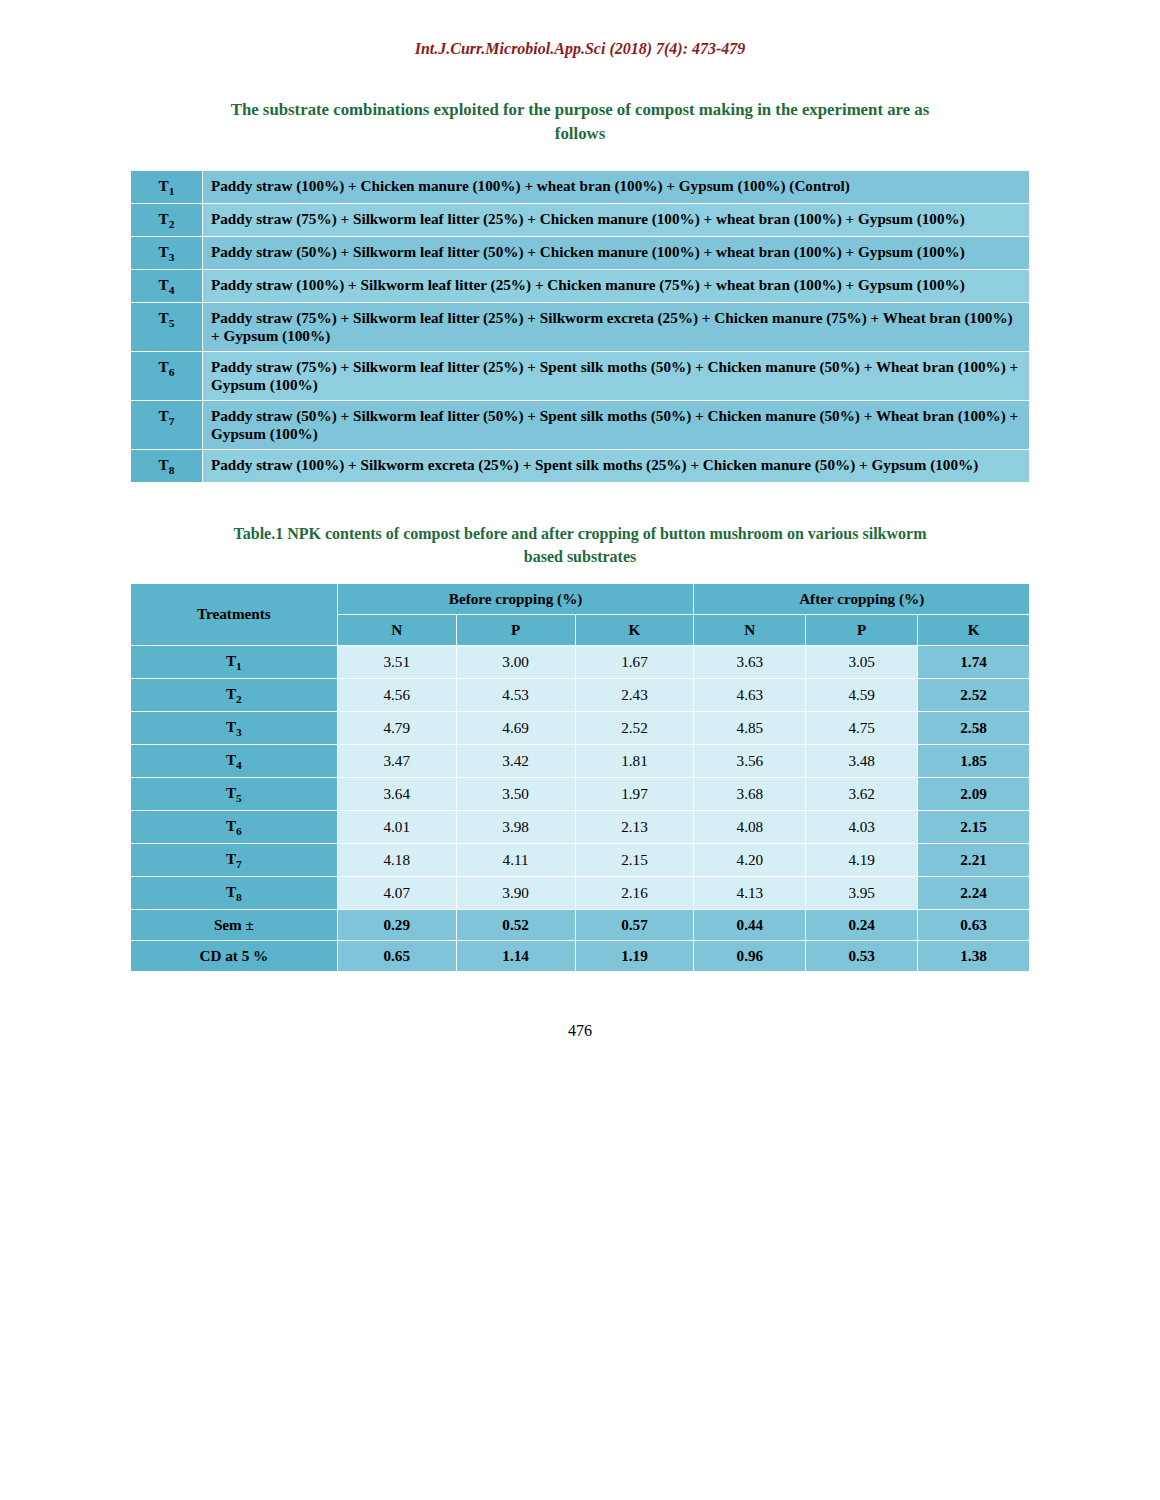Int.J.Curr.Microbiol.App.Sci (2018) 7(4): 473-479
The substrate combinations exploited for the purpose of compost making in the experiment are as follows
| T 1 | Paddy straw (100%) + Chicken manure (100%) + wheat bran (100%) + Gypsum (100%) (Control) |
| T 2 | Paddy straw (75%) + Silkworm leaf litter (25%) + Chicken manure (100%) + wheat bran (100%) + Gypsum (100%) |
| T 3 | Paddy straw (50%) + Silkworm leaf litter (50%) + Chicken manure (100%) + wheat bran (100%) + Gypsum (100%) |
| T 4 | Paddy straw (100%) + Silkworm leaf litter (25%) + Chicken manure (75%) + wheat bran (100%) + Gypsum (100%) |
| T 5 | Paddy straw (75%) + Silkworm leaf litter (25%) + Silkworm excreta (25%) + Chicken manure (75%) + Wheat bran (100%) + Gypsum (100%) |
| T 6 | Paddy straw (75%) + Silkworm leaf litter (25%) + Spent silk moths (50%) + Chicken manure (50%) + Wheat bran (100%) + Gypsum (100%) |
| T 7 | Paddy straw (50%) + Silkworm leaf litter (50%) + Spent silk moths (50%) + Chicken manure (50%) + Wheat bran (100%) + Gypsum (100%) |
| T 8 | Paddy straw (100%) + Silkworm excreta (25%) + Spent silk moths (25%) + Chicken manure (50%) + Gypsum (100%) |
Table.1 NPK contents of compost before and after cropping of button mushroom on various silkworm based substrates
| Treatments | Before cropping (%) | After cropping (%) |
| --- | --- | --- |
| N | P | K | N | P | K |
| T 1 | 3.51 | 3.00 | 1.67 | 3.63 | 3.05 | 1.74 |
| T 2 | 4.56 | 4.53 | 2.43 | 4.63 | 4.59 | 2.52 |
| T 3 | 4.79 | 4.69 | 2.52 | 4.85 | 4.75 | 2.58 |
| T 4 | 3.47 | 3.42 | 1.81 | 3.56 | 3.48 | 1.85 |
| T 5 | 3.64 | 3.50 | 1.97 | 3.68 | 3.62 | 2.09 |
| T 6 | 4.01 | 3.98 | 2.13 | 4.08 | 4.03 | 2.15 |
| T 7 | 4.18 | 4.11 | 2.15 | 4.20 | 4.19 | 2.21 |
| T 8 | 4.07 | 3.90 | 2.16 | 4.13 | 3.95 | 2.24 |
| Sem ± | 0.29 | 0.52 | 0.57 | 0.44 | 0.24 | 0.63 |
| CD at 5 % | 0.65 | 1.14 | 1.19 | 0.96 | 0.53 | 1.38 |
476